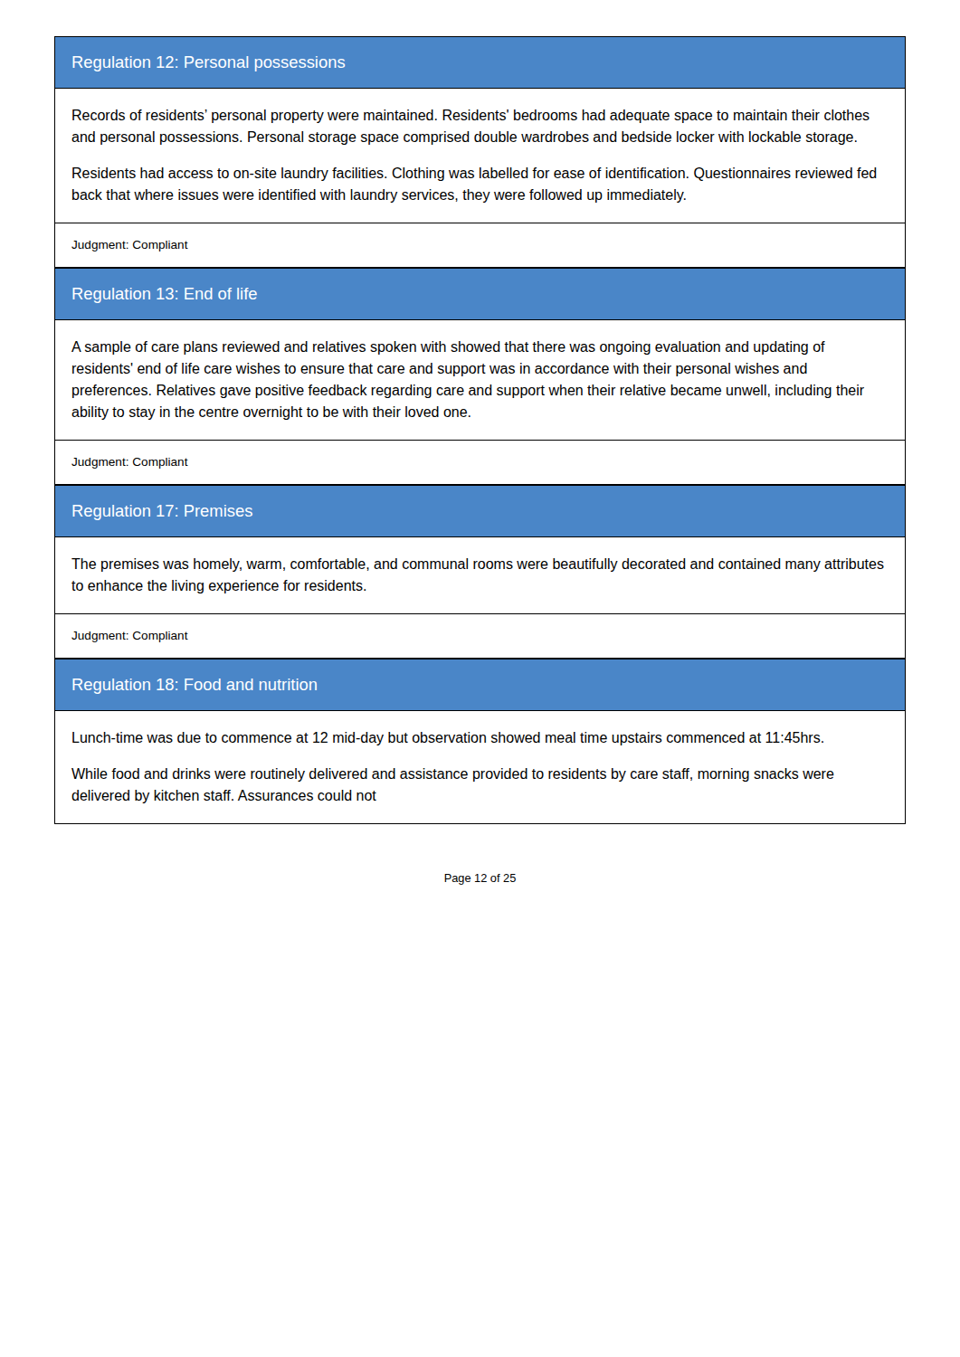Regulation 12: Personal possessions
Records of residents’ personal property were maintained. Residents' bedrooms had adequate space to maintain their clothes and personal possessions. Personal storage space comprised double wardrobes and bedside locker with lockable storage.
Residents had access to on-site laundry facilities. Clothing was labelled for ease of identification. Questionnaires reviewed fed back that where issues were identified with laundry services, they were followed up immediately.
Judgment: Compliant
Regulation 13: End of life
A sample of care plans reviewed and relatives spoken with showed that there was ongoing evaluation and updating of residents' end of life care wishes to ensure that care and support was in accordance with their personal wishes and preferences. Relatives gave positive feedback regarding care and support when their relative became unwell, including their ability to stay in the centre overnight to be with their loved one.
Judgment: Compliant
Regulation 17: Premises
The premises was homely, warm, comfortable, and communal rooms were beautifully decorated and contained many attributes to enhance the living experience for residents.
Judgment: Compliant
Regulation 18: Food and nutrition
Lunch-time was due to commence at 12 mid-day but observation showed meal time upstairs commenced at 11:45hrs.
While food and drinks were routinely delivered and assistance provided to residents by care staff, morning snacks were delivered by kitchen staff. Assurances could not
Page 12 of 25